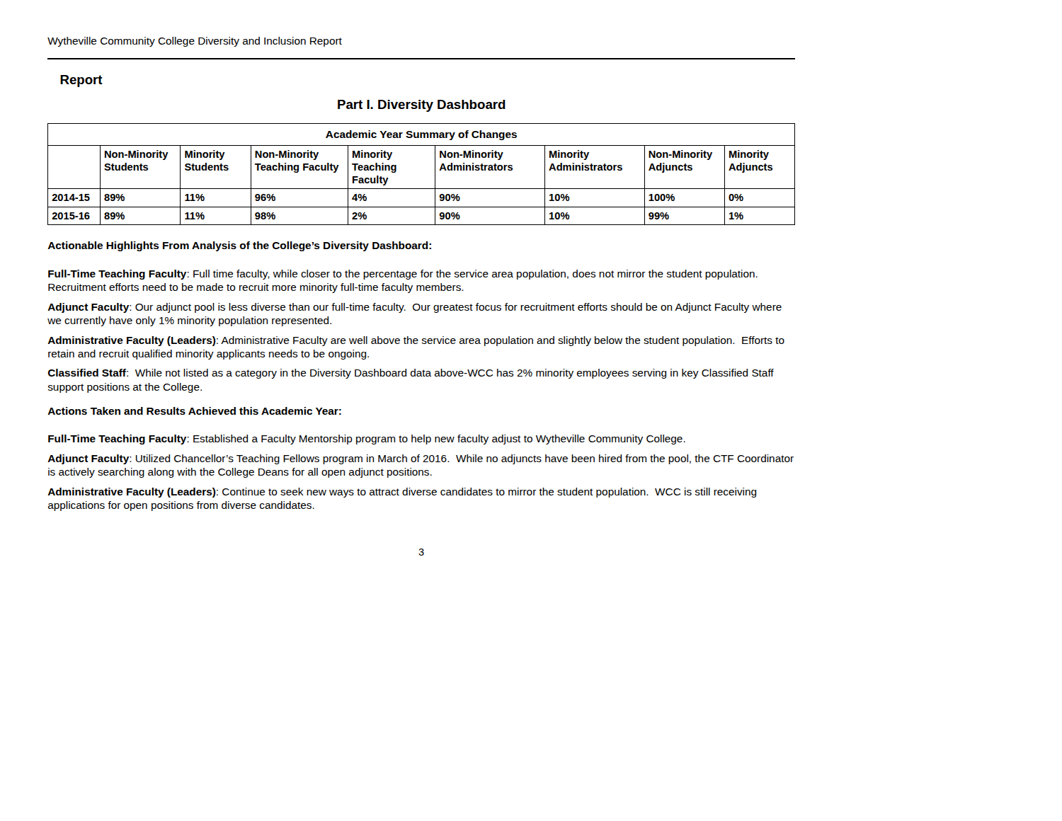Wytheville Community College Diversity and Inclusion Report
Report
Part I. Diversity Dashboard
| Academic Year Summary of Changes |
| --- |
| | Non-Minority Students | Minority Students | Non-Minority Teaching Faculty | Minority Teaching Faculty | Non-Minority Administrators | Minority Administrators | Non-Minority Adjuncts | Minority Adjuncts |
| 2014-15 | 89% | 11% | 96% | 4% | 90% | 10% | 100% | 0% |
| 2015-16 | 89% | 11% | 98% | 2% | 90% | 10% | 99% | 1% |
Actionable Highlights From Analysis of the College’s Diversity Dashboard:
Full-Time Teaching Faculty: Full time faculty, while closer to the percentage for the service area population, does not mirror the student population. Recruitment efforts need to be made to recruit more minority full-time faculty members.
Adjunct Faculty: Our adjunct pool is less diverse than our full-time faculty. Our greatest focus for recruitment efforts should be on Adjunct Faculty where we currently have only 1% minority population represented.
Administrative Faculty (Leaders): Administrative Faculty are well above the service area population and slightly below the student population. Efforts to retain and recruit qualified minority applicants needs to be ongoing.
Classified Staff: While not listed as a category in the Diversity Dashboard data above-WCC has 2% minority employees serving in key Classified Staff support positions at the College.
Actions Taken and Results Achieved this Academic Year:
Full-Time Teaching Faculty: Established a Faculty Mentorship program to help new faculty adjust to Wytheville Community College.
Adjunct Faculty: Utilized Chancellor’s Teaching Fellows program in March of 2016. While no adjuncts have been hired from the pool, the CTF Coordinator is actively searching along with the College Deans for all open adjunct positions.
Administrative Faculty (Leaders): Continue to seek new ways to attract diverse candidates to mirror the student population. WCC is still receiving applications for open positions from diverse candidates.
3